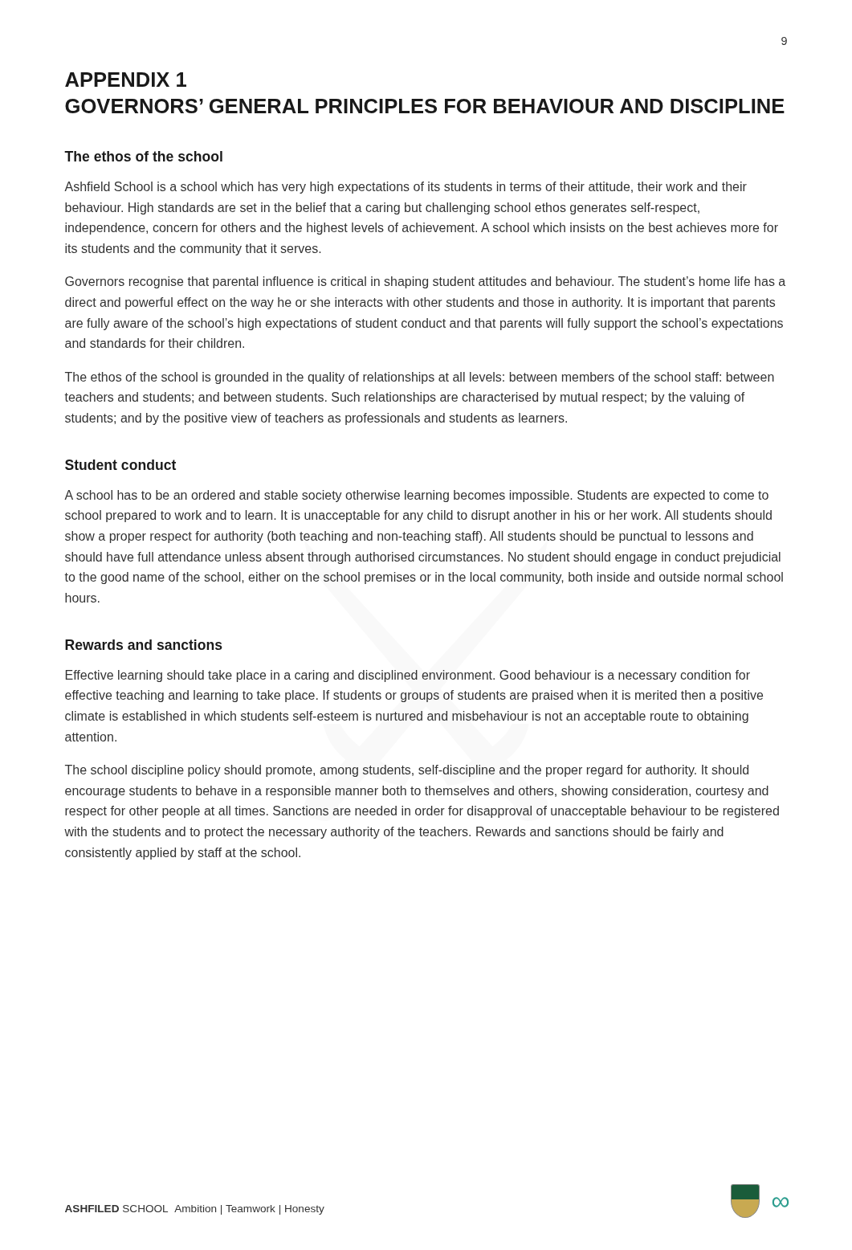⚔
9
APPENDIX 1 GOVERNORS’ GENERAL PRINCIPLES FOR BEHAVIOUR AND DISCIPLINE
The ethos of the school
Ashfield School is a school which has very high expectations of its students in terms of their attitude, their work and their behaviour. High standards are set in the belief that a caring but challenging school ethos generates self-respect, independence, concern for others and the highest levels of achievement. A school which insists on the best achieves more for its students and the community that it serves.
Governors recognise that parental influence is critical in shaping student attitudes and behaviour. The student’s home life has a direct and powerful effect on the way he or she interacts with other students and those in authority. It is important that parents are fully aware of the school’s high expectations of student conduct and that parents will fully support the school’s expectations and standards for their children.
The ethos of the school is grounded in the quality of relationships at all levels: between members of the school staff: between teachers and students; and between students. Such relationships are characterised by mutual respect; by the valuing of students; and by the positive view of teachers as professionals and students as learners.
Student conduct
A school has to be an ordered and stable society otherwise learning becomes impossible. Students are expected to come to school prepared to work and to learn. It is unacceptable for any child to disrupt another in his or her work. All students should show a proper respect for authority (both teaching and non-teaching staff). All students should be punctual to lessons and should have full attendance unless absent through authorised circumstances. No student should engage in conduct prejudicial to the good name of the school, either on the school premises or in the local community, both inside and outside normal school hours.
Rewards and sanctions
Effective learning should take place in a caring and disciplined environment. Good behaviour is a necessary condition for effective teaching and learning to take place. If students or groups of students are praised when it is merited then a positive climate is established in which students self-esteem is nurtured and misbehaviour is not an acceptable route to obtaining attention.
The school discipline policy should promote, among students, self-discipline and the proper regard for authority. It should encourage students to behave in a responsible manner both to themselves and others, showing consideration, courtesy and respect for other people at all times. Sanctions are needed in order for disapproval of unacceptable behaviour to be registered with the students and to protect the necessary authority of the teachers. Rewards and sanctions should be fairly and consistently applied by staff at the school.
ASHFILED SCHOOL Ambition | Teamwork | Honesty
∞